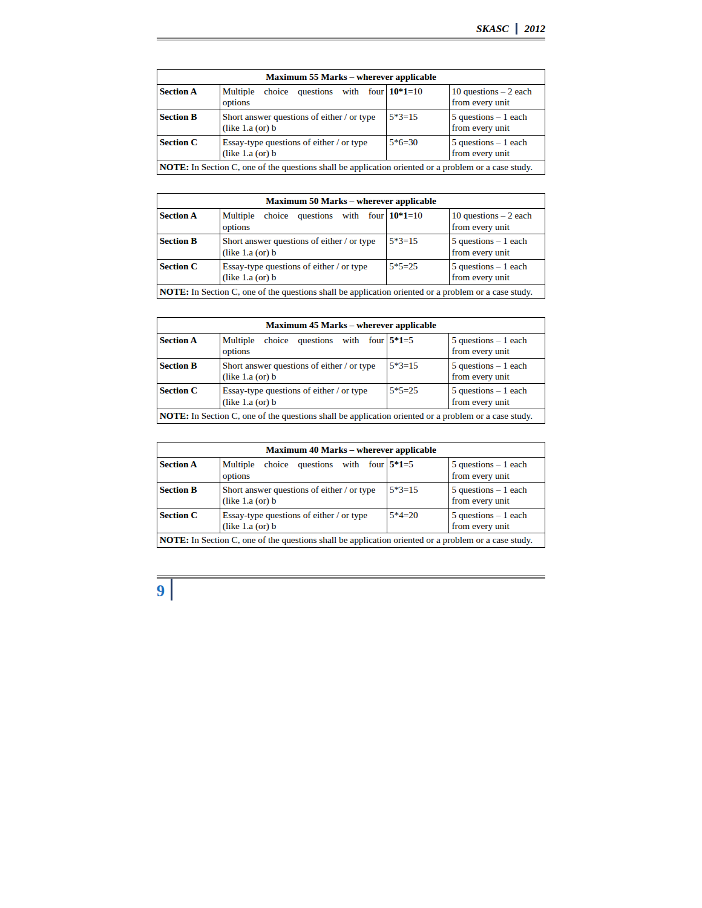SKASC 2012
| Maximum 55 Marks – wherever applicable |
| --- |
| Section A | Multiple choice questions with four options | 10*1 =10 | 10 questions – 2 each from every unit |
| Section B | Short answer questions of either / or type (like 1.a (or) b | 5*3=15 | 5 questions – 1 each from every unit |
| Section C | Essay-type questions of either / or type (like 1.a (or) b | 5*6=30 | 5 questions – 1 each from every unit |
| NOTE: In Section C, one of the questions shall be application oriented or a problem or a case study. |
| Maximum 50 Marks – wherever applicable |
| --- |
| Section A | Multiple choice questions with four options | 10*1 =10 | 10 questions – 2 each from every unit |
| Section B | Short answer questions of either / or type (like 1.a (or) b | 5*3=15 | 5 questions – 1 each from every unit |
| Section C | Essay-type questions of either / or type (like 1.a (or) b | 5*5=25 | 5 questions – 1 each from every unit |
| NOTE: In Section C, one of the questions shall be application oriented or a problem or a case study. |
| Maximum 45 Marks – wherever applicable |
| --- |
| Section A | Multiple choice questions with four options | 5*1 =5 | 5 questions – 1 each from every unit |
| Section B | Short answer questions of either / or type (like 1.a (or) b | 5*3=15 | 5 questions – 1 each from every unit |
| Section C | Essay-type questions of either / or type (like 1.a (or) b | 5*5=25 | 5 questions – 1 each from every unit |
| NOTE: In Section C, one of the questions shall be application oriented or a problem or a case study. |
| Maximum 40 Marks – wherever applicable |
| --- |
| Section A | Multiple choice questions with four options | 5*1 =5 | 5 questions – 1 each from every unit |
| Section B | Short answer questions of either / or type (like 1.a (or) b | 5*3=15 | 5 questions – 1 each from every unit |
| Section C | Essay-type questions of either / or type (like 1.a (or) b | 5*4=20 | 5 questions – 1 each from every unit |
| NOTE: In Section C, one of the questions shall be application oriented or a problem or a case study. |
9